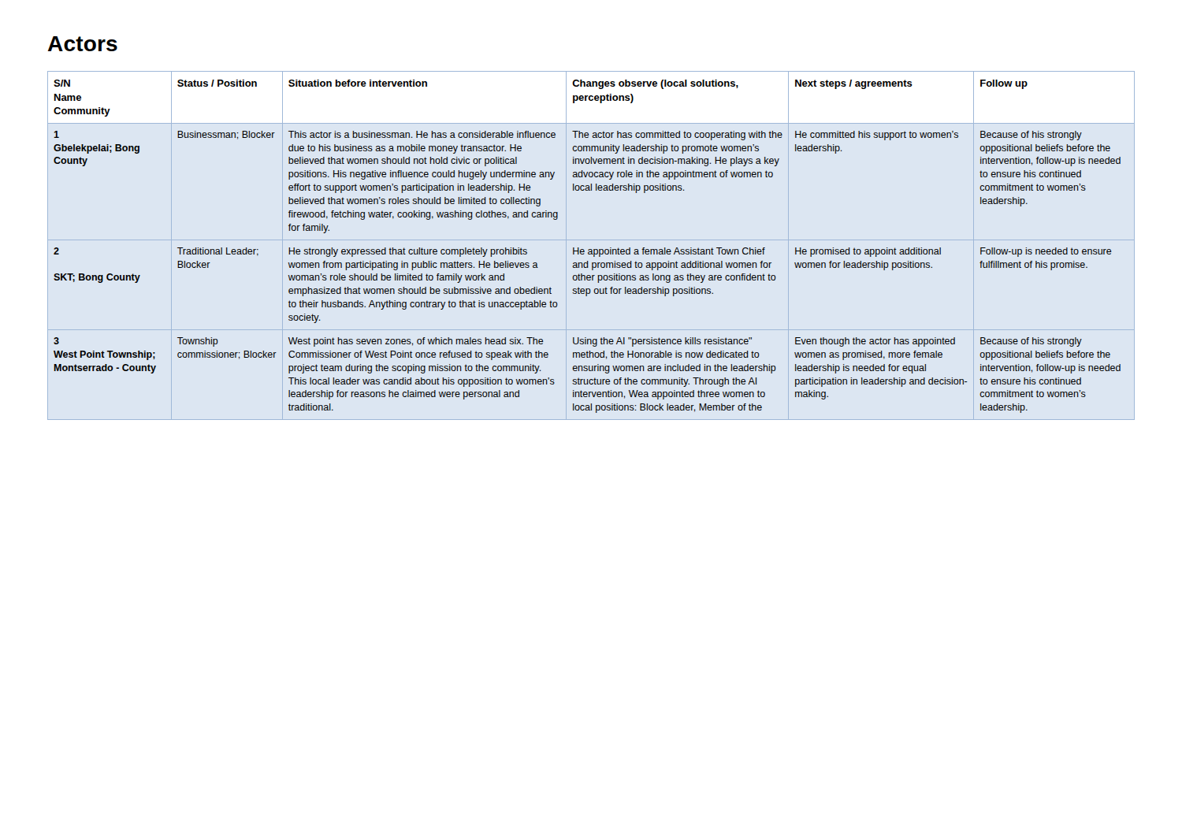Actors
| S/N Name Community | Status / Position | Situation before intervention | Changes observe (local solutions, perceptions) | Next steps / agreements | Follow up |
| --- | --- | --- | --- | --- | --- |
| 1 Gbelekpelai; Bong County | Businessman; Blocker | This actor is a businessman. He has a considerable influence due to his business as a mobile money transactor. He believed that women should not hold civic or political positions. His negative influence could hugely undermine any effort to support women’s participation in leadership. He believed that women’s roles should be limited to collecting firewood, fetching water, cooking, washing clothes, and caring for family. | The actor has committed to cooperating with the community leadership to promote women’s involvement in decision-making. He plays a key advocacy role in the appointment of women to local leadership positions. | He committed his support to women’s leadership. | Because of his strongly oppositional beliefs before the intervention, follow-up is needed to ensure his continued commitment to women’s leadership. |
| 2 SKT; Bong County | Traditional Leader; Blocker | He strongly expressed that culture completely prohibits women from participating in public matters. He believes a woman’s role should be limited to family work and emphasized that women should be submissive and obedient to their husbands. Anything contrary to that is unacceptable to society. | He appointed a female Assistant Town Chief and promised to appoint additional women for other positions as long as they are confident to step out for leadership positions. | He promised to appoint additional women for leadership positions. | Follow-up is needed to ensure fulfillment of his promise. |
| 3 West Point Township; Montserrado - County | Township commissioner; Blocker | West point has seven zones, of which males head six. The Commissioner of West Point once refused to speak with the project team during the scoping mission to the community. This local leader was candid about his opposition to women's leadership for reasons he claimed were personal and traditional. | Using the AI "persistence kills resistance" method, the Honorable is now dedicated to ensuring women are included in the leadership structure of the community. Through the AI intervention, Wea appointed three women to local positions: Block leader, Member of the | Even though the actor has appointed women as promised, more female leadership is needed for equal participation in leadership and decision-making. | Because of his strongly oppositional beliefs before the intervention, follow-up is needed to ensure his continued commitment to women’s leadership. |